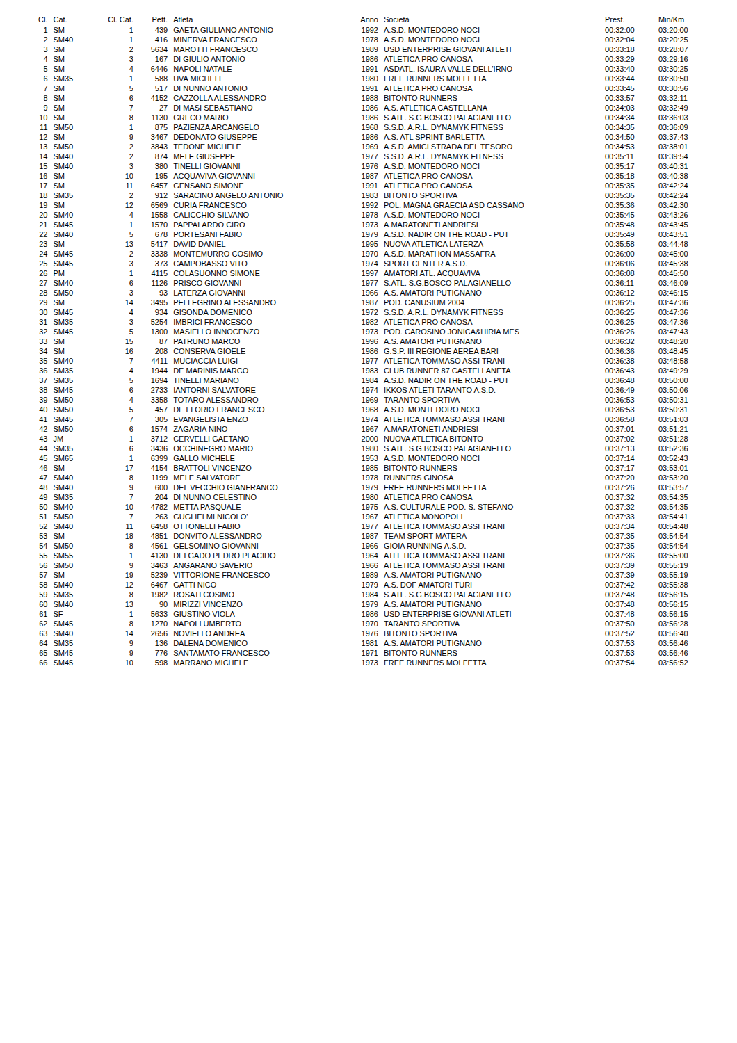| Cl. | Cat. | Cl. Cat. | Pett. | Atleta | Anno | Società | Prest. | Min/Km |
| --- | --- | --- | --- | --- | --- | --- | --- | --- |
| 1 | SM | 1 | 439 | GAETA GIULIANO ANTONIO | 1992 | A.S.D. MONTEDORO NOCI | 00:32:00 | 03:20:00 |
| 2 | SM40 | 1 | 416 | MINERVA FRANCESCO | 1978 | A.S.D. MONTEDORO NOCI | 00:32:04 | 03:20:25 |
| 3 | SM | 2 | 5634 | MAROTTI FRANCESCO | 1989 | USD ENTERPRISE GIOVANI ATLETI | 00:33:18 | 03:28:07 |
| 4 | SM | 3 | 167 | DI GIULIO ANTONIO | 1986 | ATLETICA PRO CANOSA | 00:33:29 | 03:29:16 |
| 5 | SM | 4 | 6446 | NAPOLI NATALE | 1991 | ASDATL. ISAURA VALLE DELL'IRNO | 00:33:40 | 03:30:25 |
| 6 | SM35 | 1 | 588 | UVA MICHELE | 1980 | FREE RUNNERS MOLFETTA | 00:33:44 | 03:30:50 |
| 7 | SM | 5 | 517 | DI NUNNO ANTONIO | 1991 | ATLETICA PRO CANOSA | 00:33:45 | 03:30:56 |
| 8 | SM | 6 | 4152 | CAZZOLLA ALESSANDRO | 1988 | BITONTO RUNNERS | 00:33:57 | 03:32:11 |
| 9 | SM | 7 | 27 | DI MASI SEBASTIANO | 1986 | A.S. ATLETICA CASTELLANA | 00:34:03 | 03:32:49 |
| 10 | SM | 8 | 1130 | GRECO MARIO | 1986 | S.ATL. S.G.BOSCO PALAGIANELLO | 00:34:34 | 03:36:03 |
| 11 | SM50 | 1 | 875 | PAZIENZA ARCANGELO | 1968 | S.S.D. A.R.L. DYNAMYK FITNESS | 00:34:35 | 03:36:09 |
| 12 | SM | 9 | 3467 | DEDONATO GIUSEPPE | 1986 | A.S. ATL SPRINT BARLETTA | 00:34:50 | 03:37:43 |
| 13 | SM50 | 2 | 3843 | TEDONE MICHELE | 1969 | A.S.D. AMICI STRADA DEL TESORO | 00:34:53 | 03:38:01 |
| 14 | SM40 | 2 | 874 | MELE GIUSEPPE | 1977 | S.S.D. A.R.L. DYNAMYK FITNESS | 00:35:11 | 03:39:54 |
| 15 | SM40 | 3 | 380 | TINELLI GIOVANNI | 1976 | A.S.D. MONTEDORO NOCI | 00:35:17 | 03:40:31 |
| 16 | SM | 10 | 195 | ACQUAVIVA GIOVANNI | 1987 | ATLETICA PRO CANOSA | 00:35:18 | 03:40:38 |
| 17 | SM | 11 | 6457 | GENSANO SIMONE | 1991 | ATLETICA PRO CANOSA | 00:35:35 | 03:42:24 |
| 18 | SM35 | 2 | 912 | SARACINO ANGELO ANTONIO | 1983 | BITONTO SPORTIVA | 00:35:35 | 03:42:24 |
| 19 | SM | 12 | 6569 | CURIA FRANCESCO | 1992 | POL. MAGNA GRAECIA ASD CASSANO | 00:35:36 | 03:42:30 |
| 20 | SM40 | 4 | 1558 | CALICCHIO SILVANO | 1978 | A.S.D. MONTEDORO NOCI | 00:35:45 | 03:43:26 |
| 21 | SM45 | 1 | 1570 | PAPPALARDO CIRO | 1973 | A.MARATONETI ANDRIESI | 00:35:48 | 03:43:45 |
| 22 | SM40 | 5 | 678 | PORTESANI FABIO | 1979 | A.S.D. NADIR ON THE ROAD - PUT | 00:35:49 | 03:43:51 |
| 23 | SM | 13 | 5417 | DAVID DANIEL | 1995 | NUOVA ATLETICA LATERZA | 00:35:58 | 03:44:48 |
| 24 | SM45 | 2 | 3338 | MONTEMURRO COSIMO | 1970 | A.S.D. MARATHON MASSAFRA | 00:36:00 | 03:45:00 |
| 25 | SM45 | 3 | 373 | CAMPOBASSO VITO | 1974 | SPORT CENTER A.S.D. | 00:36:06 | 03:45:38 |
| 26 | PM | 1 | 4115 | COLASUONNO SIMONE | 1997 | AMATORI ATL. ACQUAVIVA | 00:36:08 | 03:45:50 |
| 27 | SM40 | 6 | 1126 | PRISCO GIOVANNI | 1977 | S.ATL. S.G.BOSCO PALAGIANELLO | 00:36:11 | 03:46:09 |
| 28 | SM50 | 3 | 93 | LATERZA GIOVANNI | 1966 | A.S. AMATORI PUTIGNANO | 00:36:12 | 03:46:15 |
| 29 | SM | 14 | 3495 | PELLEGRINO ALESSANDRO | 1987 | POD. CANUSIUM 2004 | 00:36:25 | 03:47:36 |
| 30 | SM45 | 4 | 934 | GISONDA DOMENICO | 1972 | S.S.D. A.R.L. DYNAMYK FITNESS | 00:36:25 | 03:47:36 |
| 31 | SM35 | 3 | 5254 | IMBRICI FRANCESCO | 1982 | ATLETICA PRO CANOSA | 00:36:25 | 03:47:36 |
| 32 | SM45 | 5 | 1300 | MASIELLO INNOCENZO | 1973 | POD. CAROSINO JONICA&HIRIA MES | 00:36:26 | 03:47:43 |
| 33 | SM | 15 | 87 | PATRUNO MARCO | 1996 | A.S. AMATORI PUTIGNANO | 00:36:32 | 03:48:20 |
| 34 | SM | 16 | 208 | CONSERVA GIOELE | 1986 | G.S.P. III REGIONE AEREA BARI | 00:36:36 | 03:48:45 |
| 35 | SM40 | 7 | 4411 | MUCIACCIA LUIGI | 1977 | ATLETICA TOMMASO ASSI TRANI | 00:36:38 | 03:48:58 |
| 36 | SM35 | 4 | 1944 | DE MARINIS MARCO | 1983 | CLUB RUNNER 87 CASTELLANETA | 00:36:43 | 03:49:29 |
| 37 | SM35 | 5 | 1694 | TINELLI MARIANO | 1984 | A.S.D. NADIR ON THE ROAD - PUT | 00:36:48 | 03:50:00 |
| 38 | SM45 | 6 | 2733 | IANTORNI SALVATORE | 1974 | IKKOS ATLETI TARANTO A.S.D. | 00:36:49 | 03:50:06 |
| 39 | SM50 | 4 | 3358 | TOTARO ALESSANDRO | 1969 | TARANTO SPORTIVA | 00:36:53 | 03:50:31 |
| 40 | SM50 | 5 | 457 | DE FLORIO FRANCESCO | 1968 | A.S.D. MONTEDORO NOCI | 00:36:53 | 03:50:31 |
| 41 | SM45 | 7 | 305 | EVANGELISTA ENZO | 1974 | ATLETICA TOMMASO ASSI TRANI | 00:36:58 | 03:51:03 |
| 42 | SM50 | 6 | 1574 | ZAGARIA NINO | 1967 | A.MARATONETI ANDRIESI | 00:37:01 | 03:51:21 |
| 43 | JM | 1 | 3712 | CERVELLI GAETANO | 2000 | NUOVA ATLETICA BITONTO | 00:37:02 | 03:51:28 |
| 44 | SM35 | 6 | 3436 | OCCHINEGRO MARIO | 1980 | S.ATL. S.G.BOSCO PALAGIANELLO | 00:37:13 | 03:52:36 |
| 45 | SM65 | 1 | 6399 | GALLO MICHELE | 1953 | A.S.D. MONTEDORO NOCI | 00:37:14 | 03:52:43 |
| 46 | SM | 17 | 4154 | BRATTOLI VINCENZO | 1985 | BITONTO RUNNERS | 00:37:17 | 03:53:01 |
| 47 | SM40 | 8 | 1199 | MELE SALVATORE | 1978 | RUNNERS GINOSA | 00:37:20 | 03:53:20 |
| 48 | SM40 | 9 | 600 | DEL VECCHIO GIANFRANCO | 1979 | FREE RUNNERS MOLFETTA | 00:37:26 | 03:53:57 |
| 49 | SM35 | 7 | 204 | DI NUNNO CELESTINO | 1980 | ATLETICA PRO CANOSA | 00:37:32 | 03:54:35 |
| 50 | SM40 | 10 | 4782 | METTA PASQUALE | 1975 | A.S. CULTURALE POD. S. STEFANO | 00:37:32 | 03:54:35 |
| 51 | SM50 | 7 | 263 | GUGLIELMI NICOLO' | 1967 | ATLETICA MONOPOLI | 00:37:33 | 03:54:41 |
| 52 | SM40 | 11 | 6458 | OTTONELLI FABIO | 1977 | ATLETICA TOMMASO ASSI TRANI | 00:37:34 | 03:54:48 |
| 53 | SM | 18 | 4851 | DONVITO ALESSANDRO | 1987 | TEAM SPORT MATERA | 00:37:35 | 03:54:54 |
| 54 | SM50 | 8 | 4561 | GELSOMINO GIOVANNI | 1966 | GIOIA RUNNING A.S.D. | 00:37:35 | 03:54:54 |
| 55 | SM55 | 1 | 4130 | DELGADO PEDRO PLACIDO | 1964 | ATLETICA TOMMASO ASSI TRANI | 00:37:36 | 03:55:00 |
| 56 | SM50 | 9 | 3463 | ANGARANO SAVERIO | 1966 | ATLETICA TOMMASO ASSI TRANI | 00:37:39 | 03:55:19 |
| 57 | SM | 19 | 5239 | VITTORIONE FRANCESCO | 1989 | A.S. AMATORI PUTIGNANO | 00:37:39 | 03:55:19 |
| 58 | SM40 | 12 | 6467 | GATTI NICO | 1979 | A.S. DOF AMATORI TURI | 00:37:42 | 03:55:38 |
| 59 | SM35 | 8 | 1982 | ROSATI COSIMO | 1984 | S.ATL. S.G.BOSCO PALAGIANELLO | 00:37:48 | 03:56:15 |
| 60 | SM40 | 13 | 90 | MIRIZZI VINCENZO | 1979 | A.S. AMATORI PUTIGNANO | 00:37:48 | 03:56:15 |
| 61 | SF | 1 | 5633 | GIUSTINO VIOLA | 1986 | USD ENTERPRISE GIOVANI ATLETI | 00:37:48 | 03:56:15 |
| 62 | SM45 | 8 | 1270 | NAPOLI UMBERTO | 1970 | TARANTO SPORTIVA | 00:37:50 | 03:56:28 |
| 63 | SM40 | 14 | 2656 | NOVIELLO ANDREA | 1976 | BITONTO SPORTIVA | 00:37:52 | 03:56:40 |
| 64 | SM35 | 9 | 136 | DALENA DOMENICO | 1981 | A.S. AMATORI PUTIGNANO | 00:37:53 | 03:56:46 |
| 65 | SM45 | 9 | 776 | SANTAMATO FRANCESCO | 1971 | BITONTO RUNNERS | 00:37:53 | 03:56:46 |
| 66 | SM45 | 10 | 598 | MARRANO MICHELE | 1973 | FREE RUNNERS MOLFETTA | 00:37:54 | 03:56:52 |